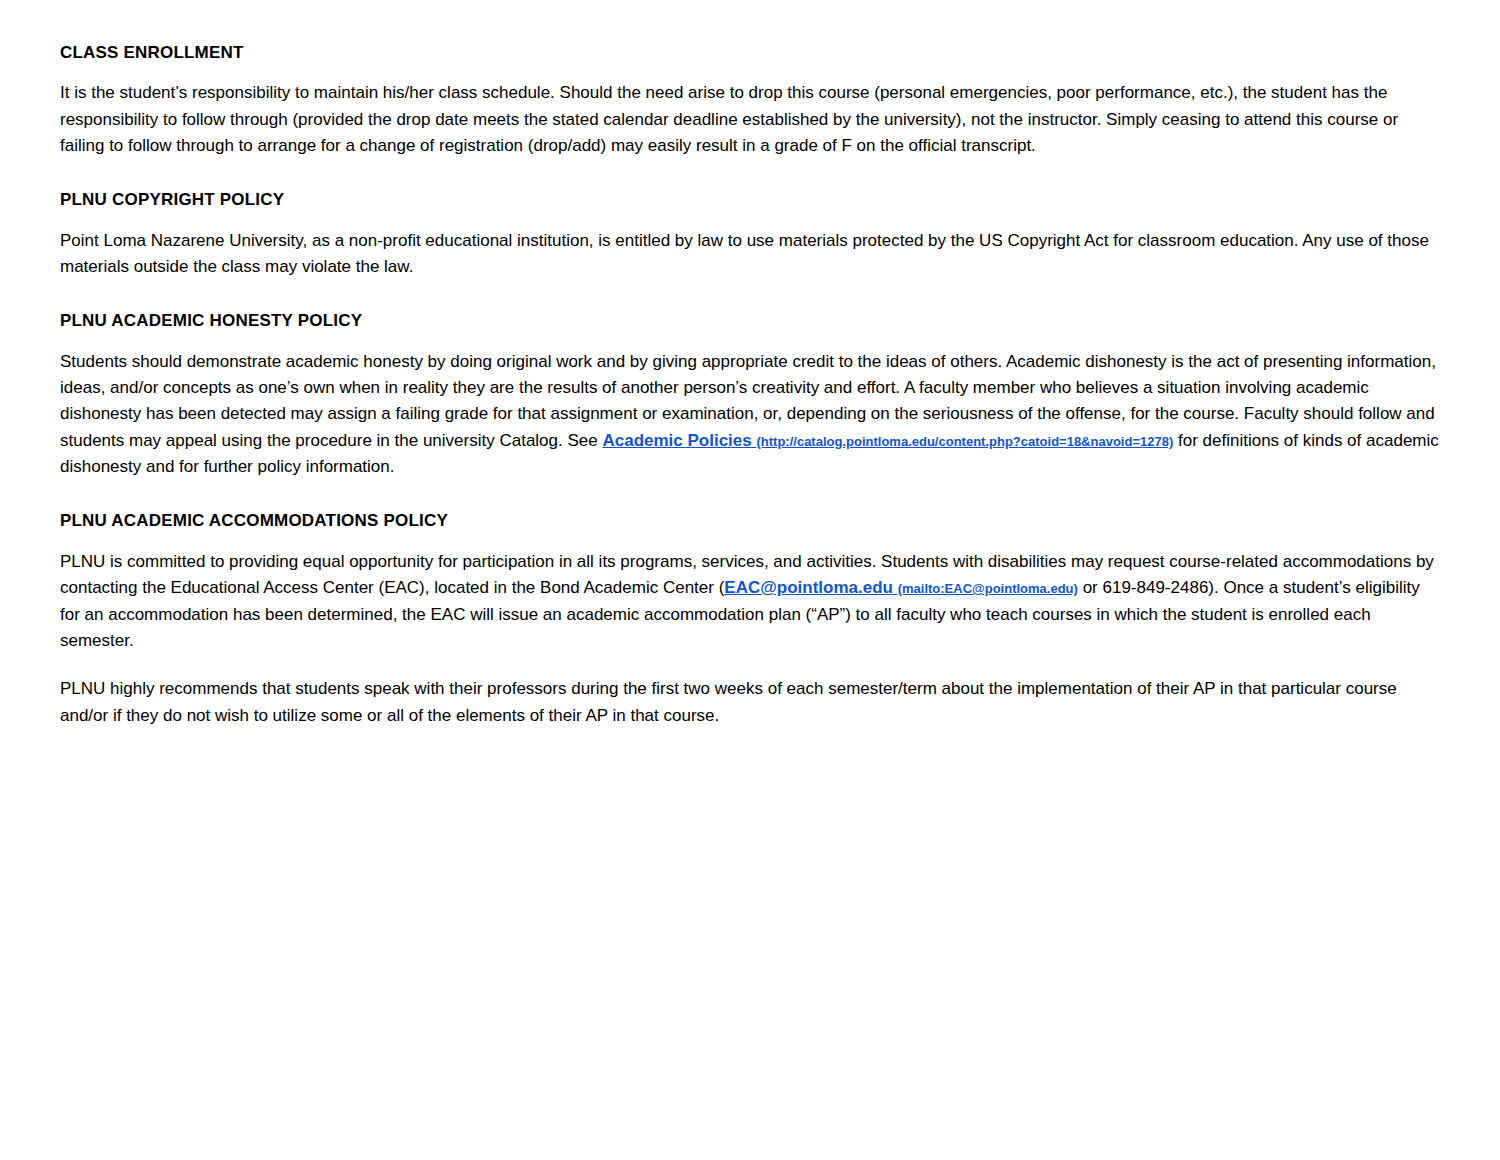CLASS ENROLLMENT
It is the student’s responsibility to maintain his/her class schedule. Should the need arise to drop this course (personal emergencies, poor performance, etc.), the student has the responsibility to follow through (provided the drop date meets the stated calendar deadline established by the university), not the instructor. Simply ceasing to attend this course or failing to follow through to arrange for a change of registration (drop/add) may easily result in a grade of F on the official transcript.
PLNU COPYRIGHT POLICY
Point Loma Nazarene University, as a non-profit educational institution, is entitled by law to use materials protected by the US Copyright Act for classroom education. Any use of those materials outside the class may violate the law.
PLNU ACADEMIC HONESTY POLICY
Students should demonstrate academic honesty by doing original work and by giving appropriate credit to the ideas of others. Academic dishonesty is the act of presenting information, ideas, and/or concepts as one’s own when in reality they are the results of another person’s creativity and effort. A faculty member who believes a situation involving academic dishonesty has been detected may assign a failing grade for that assignment or examination, or, depending on the seriousness of the offense, for the course. Faculty should follow and students may appeal using the procedure in the university Catalog. See Academic Policies (http://catalog.pointloma.edu/content.php?catoid=18&navoid=1278) for definitions of kinds of academic dishonesty and for further policy information.
PLNU ACADEMIC ACCOMMODATIONS POLICY
PLNU is committed to providing equal opportunity for participation in all its programs, services, and activities. Students with disabilities may request course-related accommodations by contacting the Educational Access Center (EAC), located in the Bond Academic Center (EAC@pointloma.edu (mailto:EAC@pointloma.edu) or 619-849-2486). Once a student’s eligibility for an accommodation has been determined, the EAC will issue an academic accommodation plan (“AP”) to all faculty who teach courses in which the student is enrolled each semester.
PLNU highly recommends that students speak with their professors during the first two weeks of each semester/term about the implementation of their AP in that particular course and/or if they do not wish to utilize some or all of the elements of their AP in that course.